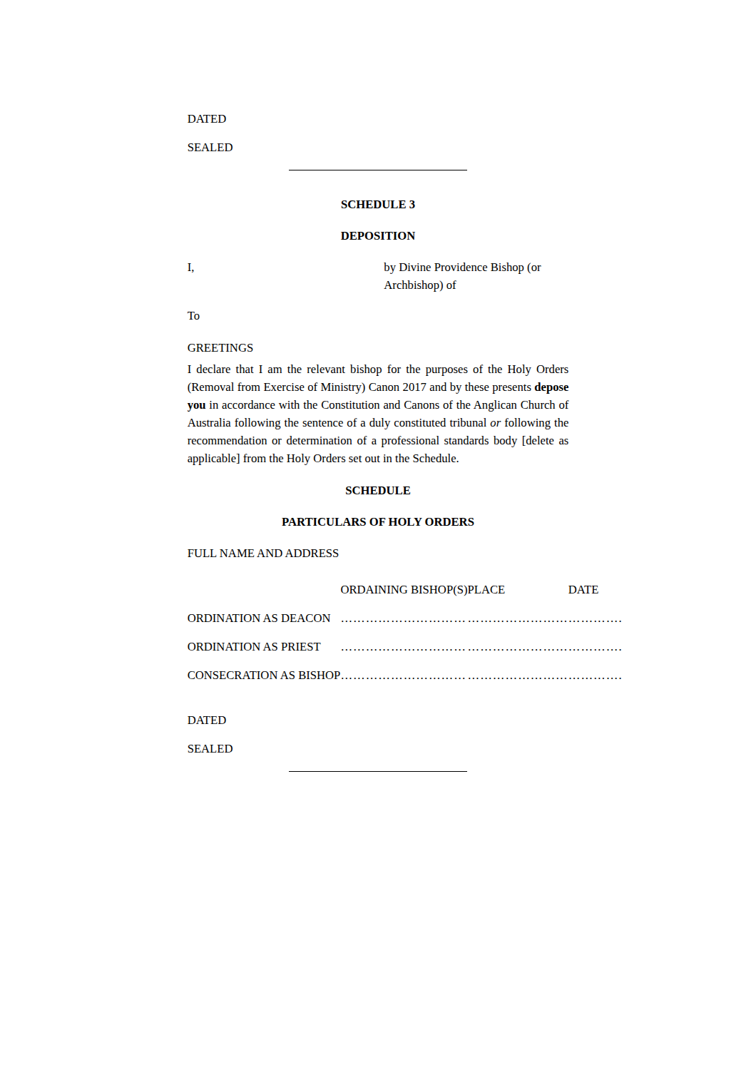DATED
SEALED
SCHEDULE 3
DEPOSITION
I, by Divine Providence Bishop (or Archbishop) of
To
GREETINGS
I declare that I am the relevant bishop for the purposes of the Holy Orders (Removal from Exercise of Ministry) Canon 2017 and by these presents depose you in accordance with the Constitution and Canons of the Anglican Church of Australia following the sentence of a duly constituted tribunal or following the recommendation or determination of a professional standards body [delete as applicable] from the Holy Orders set out in the Schedule.
SCHEDULE
PARTICULARS OF HOLY ORDERS
FULL NAME AND ADDRESS
| | ORDAINING BISHOP(S) | PLACE | DATE |
| ORDINATION AS DEACON | ………………………… | …………………… | …………. |
| ORDINATION AS PRIEST | ………………………… | …………………… | …………. |
| CONSECRATION AS BISHOP | ………………………… | …………………… | …………. |
DATED
SEALED